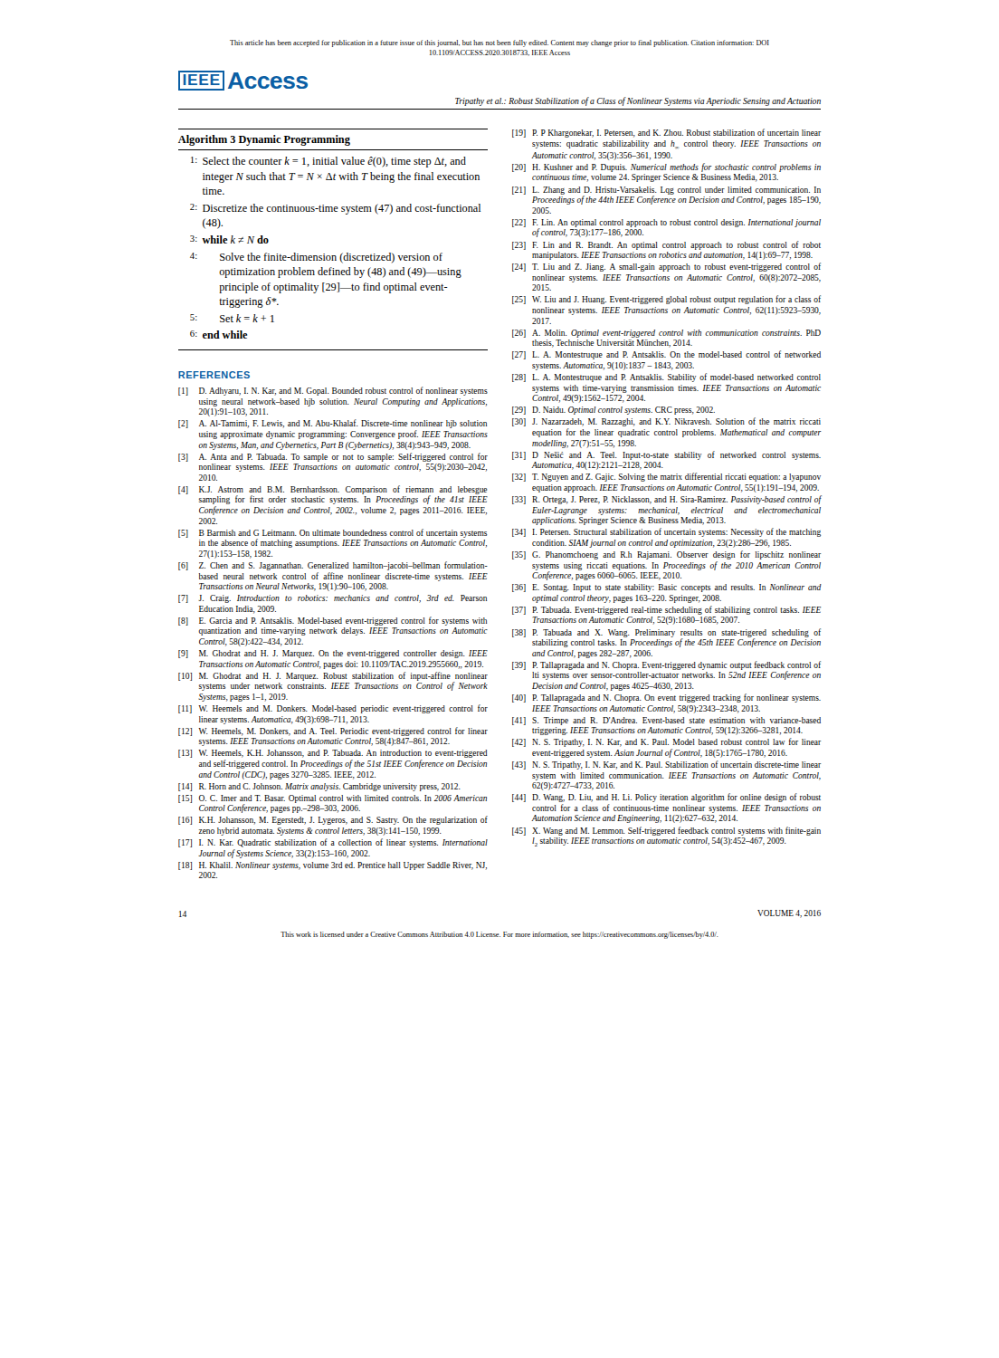This article has been accepted for publication in a future issue of this journal, but has not been fully edited. Content may change prior to final publication. Citation information: DOI
10.1109/ACCESS.2020.3018733, IEEE Access
IEEE Access
Tripathy et al.: Robust Stabilization of a Class of Nonlinear Systems via Aperiodic Sensing and Actuation
Algorithm 3 Dynamic Programming
Select the counter k = 1, initial value ê(0), time step Δt, and integer N such that T = N × Δt with T being the final execution time.
Discretize the continuous-time system (47) and cost-functional (48).
while k ≠ N do
Solve the finite-dimension (discretized) version of optimization problem defined by (48) and (49)—using principle of optimality [29]—to find optimal event-triggering δ*.
Set k = k + 1
end while
REFERENCES
[1] D. Adhyaru, I. N. Kar, and M. Gopal. Bounded robust control of nonlinear systems using neural network–based hjb solution. Neural Computing and Applications, 20(1):91–103, 2011.
[2] A. Al-Tamimi, F. Lewis, and M. Abu-Khalaf. Discrete-time nonlinear hjb solution using approximate dynamic programming: Convergence proof. IEEE Transactions on Systems, Man, and Cybernetics, Part B (Cybernetics), 38(4):943–949, 2008.
[3] A. Anta and P. Tabuada. To sample or not to sample: Self-triggered control for nonlinear systems. IEEE Transactions on automatic control, 55(9):2030–2042, 2010.
[4] K.J. Astrom and B.M. Bernhardsson. Comparison of riemann and lebesgue sampling for first order stochastic systems. In Proceedings of the 41st IEEE Conference on Decision and Control, 2002., volume 2, pages 2011–2016. IEEE, 2002.
[5] B Barmish and G Leitmann. On ultimate boundedness control of uncertain systems in the absence of matching assumptions. IEEE Transactions on Automatic Control, 27(1):153–158, 1982.
[6] Z. Chen and S. Jagannathan. Generalized hamilton–jacobi–bellman formulation-based neural network control of affine nonlinear discrete-time systems. IEEE Transactions on Neural Networks, 19(1):90–106, 2008.
[7] J. Craig. Introduction to robotics: mechanics and control, 3rd ed. Pearson Education India, 2009.
[8] E. Garcia and P. Antsaklis. Model-based event-triggered control for systems with quantization and time-varying network delays. IEEE Transactions on Automatic Control, 58(2):422–434, 2012.
[9] M. Ghodrat and H. J. Marquez. On the event-triggered controller design. IEEE Transactions on Automatic Control, pages doi: 10.1109/TAC.2019.2955660,, 2019.
[10] M. Ghodrat and H. J. Marquez. Robust stabilization of input-affine nonlinear systems under network constraints. IEEE Transactions on Control of Network Systems, pages 1–1, 2019.
[11] W. Heemels and M. Donkers. Model-based periodic event-triggered control for linear systems. Automatica, 49(3):698–711, 2013.
[12] W. Heemels, M. Donkers, and A. Teel. Periodic event-triggered control for linear systems. IEEE Transactions on Automatic Control, 58(4):847–861, 2012.
[13] W. Heemels, K.H. Johansson, and P. Tabuada. An introduction to event-triggered and self-triggered control. In Proceedings of the 51st IEEE Conference on Decision and Control (CDC), pages 3270–3285. IEEE, 2012.
[14] R. Horn and C. Johnson. Matrix analysis. Cambridge university press, 2012.
[15] O. C. Imer and T. Basar. Optimal control with limited controls. In 2006 American Control Conference, pages pp.–298–303, 2006.
[16] K.H. Johansson, M. Egerstedt, J. Lygeros, and S. Sastry. On the regularization of zeno hybrid automata. Systems & control letters, 38(3):141–150, 1999.
[17] I. N. Kar. Quadratic stabilization of a collection of linear systems. International Journal of Systems Science, 33(2):153–160, 2002.
[18] H. Khalil. Nonlinear systems, volume 3rd ed. Prentice hall Upper Saddle River, NJ, 2002.
[19] P. P Khargonekar, I. Petersen, and K. Zhou. Robust stabilization of uncertain linear systems: quadratic stabilizability and h∞ control theory. IEEE Transactions on Automatic control, 35(3):356–361, 1990.
[20] H. Kushner and P. Dupuis. Numerical methods for stochastic control problems in continuous time, volume 24. Springer Science & Business Media, 2013.
[21] L. Zhang and D. Hristu-Varsakelis. Lqg control under limited communication. In Proceedings of the 44th IEEE Conference on Decision and Control, pages 185–190, 2005.
[22] F. Lin. An optimal control approach to robust control design. International journal of control, 73(3):177–186, 2000.
[23] F. Lin and R. Brandt. An optimal control approach to robust control of robot manipulators. IEEE Transactions on robotics and automation, 14(1):69–77, 1998.
[24] T. Liu and Z. Jiang. A small-gain approach to robust event-triggered control of nonlinear systems. IEEE Transactions on Automatic Control, 60(8):2072–2085, 2015.
[25] W. Liu and J. Huang. Event-triggered global robust output regulation for a class of nonlinear systems. IEEE Transactions on Automatic Control, 62(11):5923–5930, 2017.
[26] A. Molin. Optimal event-triggered control with communication constraints. PhD thesis, Technische Universität München, 2014.
[27] L. A. Montestruque and P. Antsaklis. On the model-based control of networked systems. Automatica, 9(10):1837 – 1843, 2003.
[28] L. A. Montestruque and P. Antsaklis. Stability of model-based networked control systems with time-varying transmission times. IEEE Transactions on Automatic Control, 49(9):1562–1572, 2004.
[29] D. Naidu. Optimal control systems. CRC press, 2002.
[30] J. Nazarzadeh, M. Razzaghi, and K.Y. Nikravesh. Solution of the matrix riccati equation for the linear quadratic control problems. Mathematical and computer modelling, 27(7):51–55, 1998.
[31] D Nešić and A. Teel. Input-to-state stability of networked control systems. Automatica, 40(12):2121–2128, 2004.
[32] T. Nguyen and Z. Gajic. Solving the matrix differential riccati equation: a lyapunov equation approach. IEEE Transactions on Automatic Control, 55(1):191–194, 2009.
[33] R. Ortega, J. Perez, P. Nicklasson, and H. Sira-Ramirez. Passivity-based control of Euler-Lagrange systems: mechanical, electrical and electromechanical applications. Springer Science & Business Media, 2013.
[34] I. Petersen. Structural stabilization of uncertain systems: Necessity of the matching condition. SIAM journal on control and optimization, 23(2):286–296, 1985.
[35] G. Phanomchoeng and R.h Rajamani. Observer design for lipschitz nonlinear systems using riccati equations. In Proceedings of the 2010 American Control Conference, pages 6060–6065. IEEE, 2010.
[36] E. Sontag. Input to state stability: Basic concepts and results. In Nonlinear and optimal control theory, pages 163–220. Springer, 2008.
[37] P. Tabuada. Event-triggered real-time scheduling of stabilizing control tasks. IEEE Transactions on Automatic Control, 52(9):1680–1685, 2007.
[38] P. Tabuada and X. Wang. Preliminary results on state-trigered scheduling of stabilizing control tasks. In Proceedings of the 45th IEEE Conference on Decision and Control, pages 282–287, 2006.
[39] P. Tallapragada and N. Chopra. Event-triggered dynamic output feedback control of lti systems over sensor-controller-actuator networks. In 52nd IEEE Conference on Decision and Control, pages 4625–4630, 2013.
[40] P. Tallapragada and N. Chopra. On event triggered tracking for nonlinear systems. IEEE Transactions on Automatic Control, 58(9):2343–2348, 2013.
[41] S. Trimpe and R. D'Andrea. Event-based state estimation with variance-based triggering. IEEE Transactions on Automatic Control, 59(12):3266–3281, 2014.
[42] N. S. Tripathy, I. N. Kar, and K. Paul. Model based robust control law for linear event-triggered system. Asian Journal of Control, 18(5):1765–1780, 2016.
[43] N. S. Tripathy, I. N. Kar, and K. Paul. Stabilization of uncertain discrete-time linear system with limited communication. IEEE Transactions on Automatic Control, 62(9):4727–4733, 2016.
[44] D. Wang, D. Liu, and H. Li. Policy iteration algorithm for online design of robust control for a class of continuous-time nonlinear systems. IEEE Transactions on Automation Science and Engineering, 11(2):627–632, 2014.
[45] X. Wang and M. Lemmon. Self-triggered feedback control systems with finite-gain l2 stability. IEEE transactions on automatic control, 54(3):452–467, 2009.
14
VOLUME 4, 2016
This work is licensed under a Creative Commons Attribution 4.0 License. For more information, see https://creativecommons.org/licenses/by/4.0/.